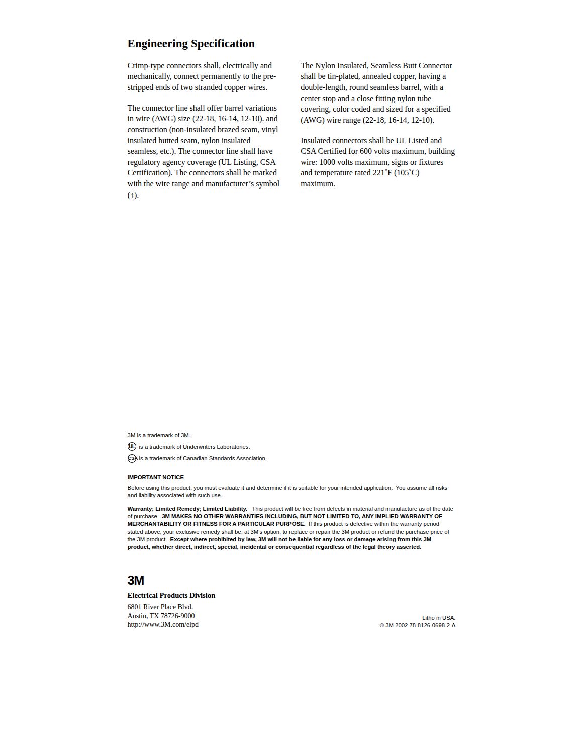Engineering Specification
Crimp-type connectors shall, electrically and mechanically, connect permanently to the pre-stripped ends of two stranded copper wires.
The connector line shall offer barrel variations in wire (AWG) size (22-18, 16-14, 12-10). and construction (non-insulated brazed seam, vinyl insulated butted seam, nylon insulated seamless, etc.). The connector line shall have regulatory agency coverage (UL Listing, CSA Certification). The connectors shall be marked with the wire range and manufacturer’s symbol (↑).
The Nylon Insulated, Seamless Butt Connector shall be tin-plated, annealed copper, having a double-length, round seamless barrel, with a center stop and a close fitting nylon tube covering, color coded and sized for a specified (AWG) wire range (22-18, 16-14, 12-10).
Insulated connectors shall be UL Listed and CSA Certified for 600 volts maximum, building wire: 1000 volts maximum, signs or fixtures and temperature rated 221˚F (105˚C) maximum.
3M is a trademark of 3M.
UL is a trademark of Underwriters Laboratories.
CSA is a trademark of Canadian Standards Association.
IMPORTANT NOTICE
Before using this product, you must evaluate it and determine if it is suitable for your intended application. You assume all risks and liability associated with such use.
Warranty; Limited Remedy; Limited Liability. This product will be free from defects in material and manufacture as of the date of purchase. 3M MAKES NO OTHER WARRANTIES INCLUDING, BUT NOT LIMITED TO, ANY IMPLIED WARRANTY OF MERCHANTABILITY OR FITNESS FOR A PARTICULAR PURPOSE. If this product is defective within the warranty period stated above, your exclusive remedy shall be, at 3M's option, to replace or repair the 3M product or refund the purchase price of the 3M product. Except where prohibited by law, 3M will not be liable for any loss or damage arising from this 3M product, whether direct, indirect, special, incidental or consequential regardless of the legal theory asserted.
3M
Electrical Products Division
6801 River Place Blvd.
Austin, TX 78726-9000
http://www.3M.com/elpd
Litho in USA.
© 3M 2002 78-8126-0698-2-A